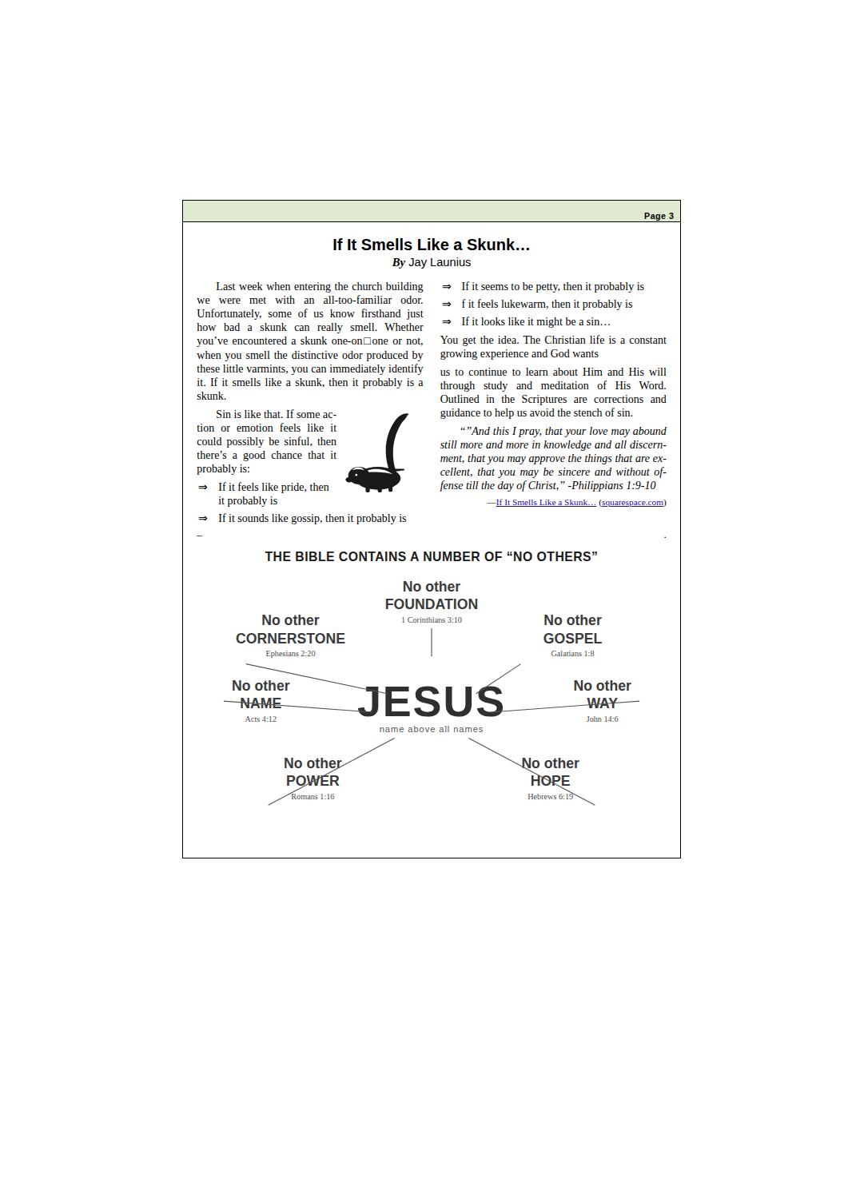Page 3
If It Smells Like a Skunk…
By Jay Launius
Last week when entering the church building we were met with an all-too-familiar odor. Unfortunately, some of us know firsthand just how bad a skunk can really smell. Whether you’ve encountered a skunk one-on□one or not, when you smell the distinctive odor produced by these little varmints, you can immediately identify it. If it smells like a skunk, then it probably is a skunk.
Sin is like that. If some action or emotion feels like it could possibly be sinful, then there’s a good chance that it probably is:
If it feels like pride, then it probably is
If it sounds like gossip, then it probably is
If it seems to be petty, then it probably is
f it feels lukewarm, then it probably is
If it looks like it might be a sin…
You get the idea. The Christian life is a constant growing experience and God wants
us to continue to learn about Him and His will through study and meditation of His Word. Outlined in the Scriptures are corrections and guidance to help us avoid the stench of sin.
“”And this I pray, that your love may abound still more and more in knowledge and all discernment, that you may approve the things that are excellent, that you may be sincere and without offense till the day of Christ,” -Philippians 1:9-10
—If It Smells Like a Skunk… (squarespace.com)
– .
THE BIBLE CONTAINS A NUMBER OF “NO OTHERS” JESUS name above all names No other FOUNDATION 1 Corinthians 3:10 No other CORNERSTONE Ephesians 2:20 No other GOSPEL Galatians 1:8 No other NAME Acts 4:12 No other WAY John 14:6 No other POWER Romans 1:16 No other HOPE Hebrews 6:19